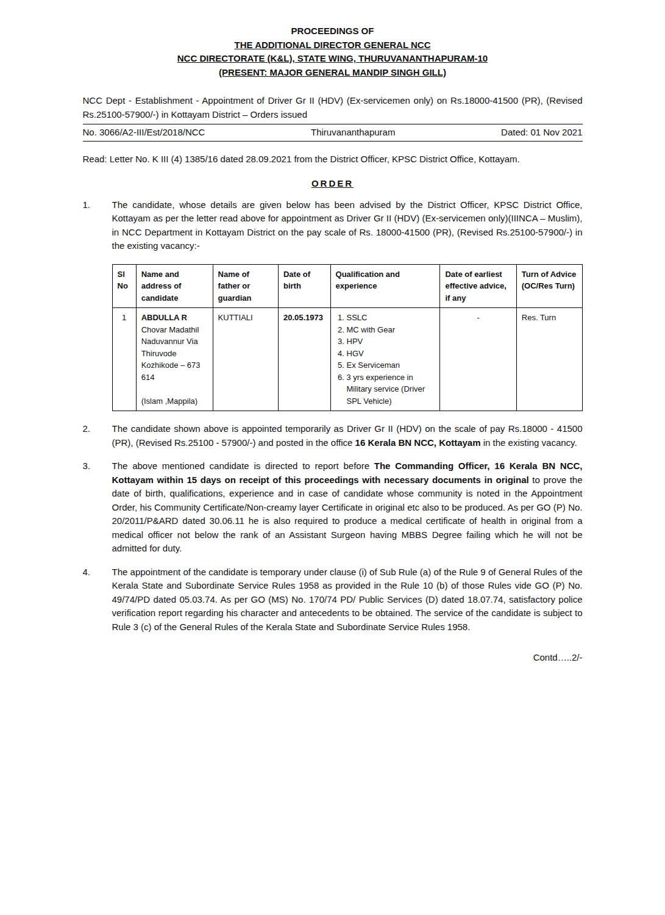PROCEEDINGS OF
THE ADDITIONAL DIRECTOR GENERAL NCC
NCC DIRECTORATE (K&L), STATE WING, THURUVANANTHAPURAM-10
(PRESENT: MAJOR GENERAL MANDIP SINGH GILL)
NCC Dept - Establishment - Appointment of Driver Gr II (HDV) (Ex-servicemen only) on Rs.18000-41500 (PR), (Revised Rs.25100-57900/-) in Kottayam District – Orders issued
No. 3066/A2-III/Est/2018/NCC Thiruvananthapuram Dated: 01 Nov 2021
Read: Letter No. K III (4) 1385/16 dated 28.09.2021 from the District Officer, KPSC District Office, Kottayam.
ORDER
The candidate, whose details are given below has been advised by the District Officer, KPSC District Office, Kottayam as per the letter read above for appointment as Driver Gr II (HDV) (Ex-servicemen only)(IIINCA – Muslim), in NCC Department in Kottayam District on the pay scale of Rs. 18000-41500 (PR), (Revised Rs.25100-57900/-) in the existing vacancy:-
| Sl No | Name and address of candidate | Name of father or guardian | Date of birth | Qualification and experience | Date of earliest effective advice, if any | Turn of Advice (OC/Res Turn) |
| --- | --- | --- | --- | --- | --- | --- |
| 1 | ABDULLA R Chovar Madathil Naduvannur Via Thiruvode Kozhikode – 673 614 (Islam ,Mappila) | KUTTIALI | 20.05.1973 | SSLC MC with Gear HPV HGV Ex Serviceman 3 yrs experience in Military service (Driver SPL Vehicle) | - | Res. Turn |
The candidate shown above is appointed temporarily as Driver Gr II (HDV) on the scale of pay Rs.18000 - 41500 (PR), (Revised Rs.25100 - 57900/-) and posted in the office 16 Kerala BN NCC, Kottayam in the existing vacancy.
The above mentioned candidate is directed to report before The Commanding Officer, 16 Kerala BN NCC, Kottayam within 15 days on receipt of this proceedings with necessary documents in original to prove the date of birth, qualifications, experience and in case of candidate whose community is noted in the Appointment Order, his Community Certificate/Non-creamy layer Certificate in original etc also to be produced. As per GO (P) No. 20/2011/P&ARD dated 30.06.11 he is also required to produce a medical certificate of health in original from a medical officer not below the rank of an Assistant Surgeon having MBBS Degree failing which he will not be admitted for duty.
The appointment of the candidate is temporary under clause (i) of Sub Rule (a) of the Rule 9 of General Rules of the Kerala State and Subordinate Service Rules 1958 as provided in the Rule 10 (b) of those Rules vide GO (P) No. 49/74/PD dated 05.03.74. As per GO (MS) No. 170/74 PD/ Public Services (D) dated 18.07.74, satisfactory police verification report regarding his character and antecedents to be obtained. The service of the candidate is subject to Rule 3 (c) of the General Rules of the Kerala State and Subordinate Service Rules 1958.
Contd…..2/-